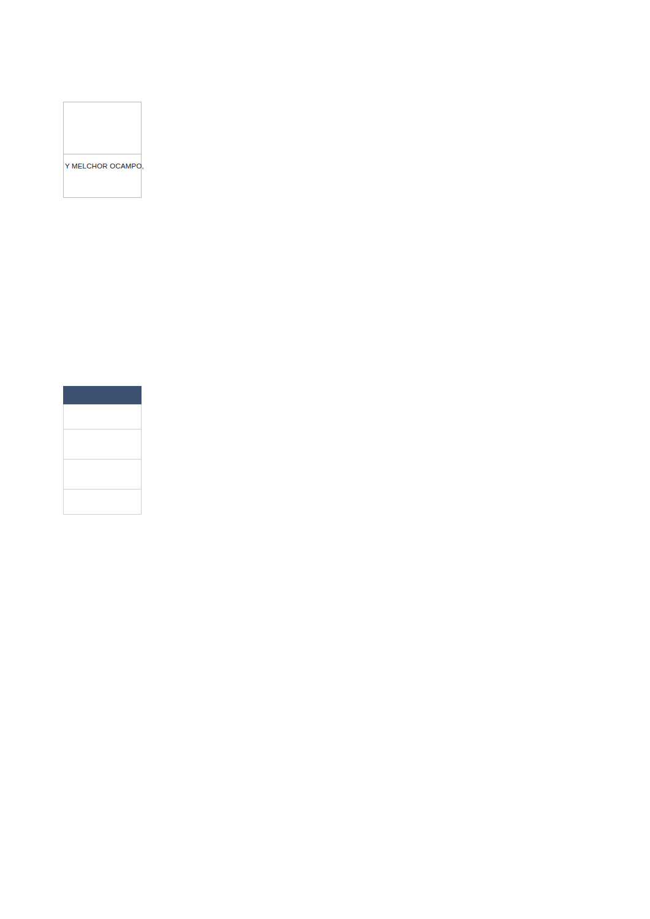Y MELCHOR OCAMPO,